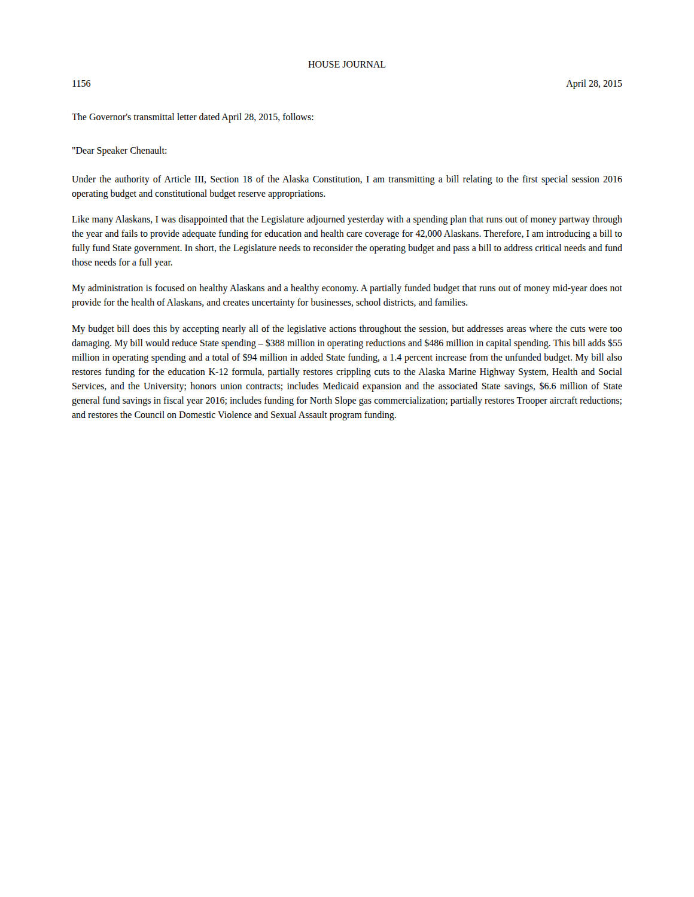HOUSE JOURNAL
1156 April 28, 2015
The Governor's transmittal letter dated April 28, 2015, follows:
"Dear Speaker Chenault:
Under the authority of Article III, Section 18 of the Alaska Constitution, I am transmitting a bill relating to the first special session 2016 operating budget and constitutional budget reserve appropriations.
Like many Alaskans, I was disappointed that the Legislature adjourned yesterday with a spending plan that runs out of money partway through the year and fails to provide adequate funding for education and health care coverage for 42,000 Alaskans. Therefore, I am introducing a bill to fully fund State government. In short, the Legislature needs to reconsider the operating budget and pass a bill to address critical needs and fund those needs for a full year.
My administration is focused on healthy Alaskans and a healthy economy. A partially funded budget that runs out of money mid-year does not provide for the health of Alaskans, and creates uncertainty for businesses, school districts, and families.
My budget bill does this by accepting nearly all of the legislative actions throughout the session, but addresses areas where the cuts were too damaging. My bill would reduce State spending – $388 million in operating reductions and $486 million in capital spending. This bill adds $55 million in operating spending and a total of $94 million in added State funding, a 1.4 percent increase from the unfunded budget. My bill also restores funding for the education K-12 formula, partially restores crippling cuts to the Alaska Marine Highway System, Health and Social Services, and the University; honors union contracts; includes Medicaid expansion and the associated State savings, $6.6 million of State general fund savings in fiscal year 2016; includes funding for North Slope gas commercialization; partially restores Trooper aircraft reductions; and restores the Council on Domestic Violence and Sexual Assault program funding.